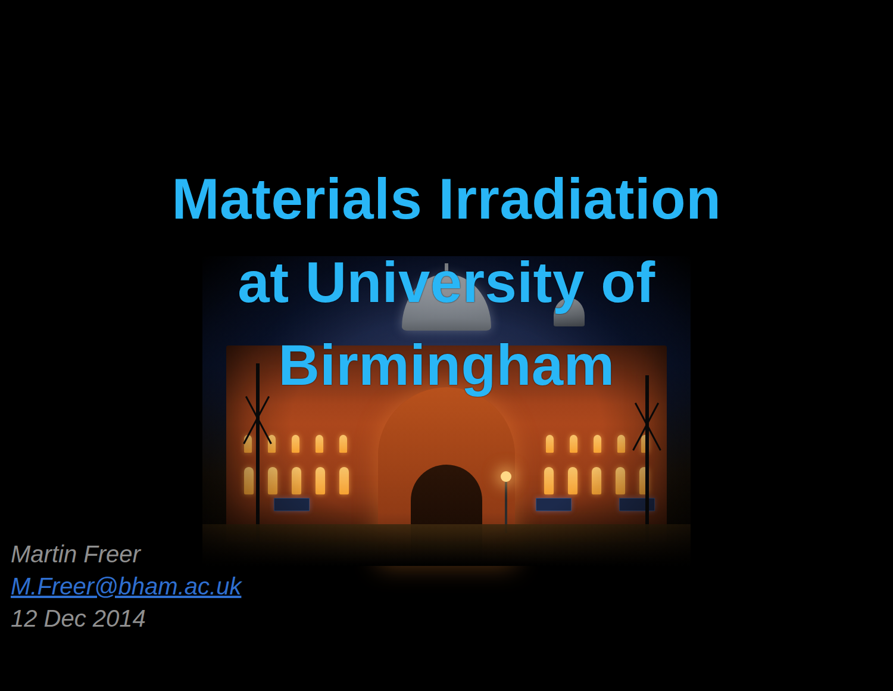Materials Irradiation
at University of
Birmingham
Martin Freer
M.Freer@bham.ac.uk
12 Dec 2014